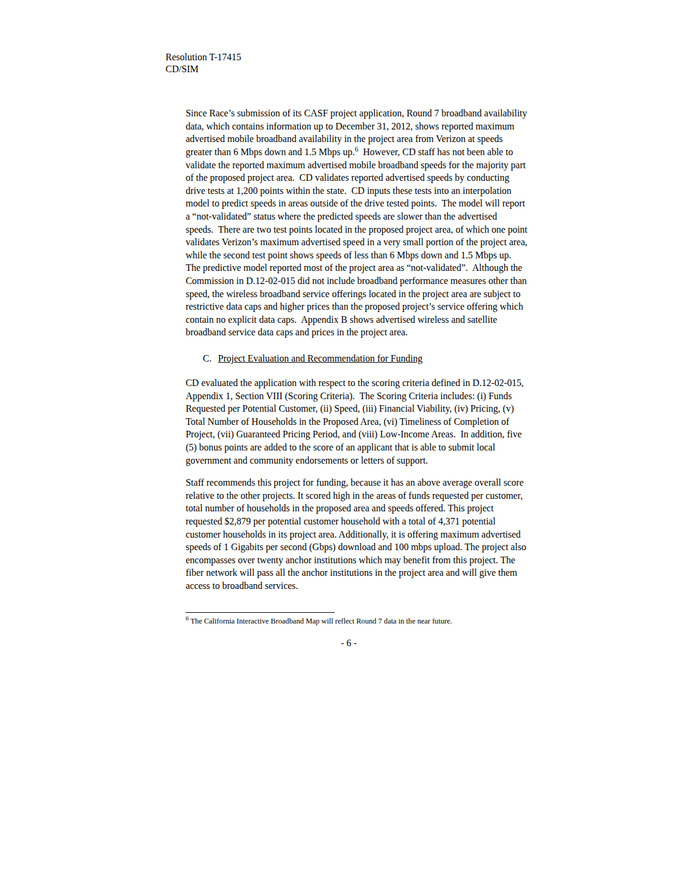Resolution T-17415
CD/SIM
Since Race’s submission of its CASF project application, Round 7 broadband availability data, which contains information up to December 31, 2012, shows reported maximum advertised mobile broadband availability in the project area from Verizon at speeds greater than 6 Mbps down and 1.5 Mbps up.6 However, CD staff has not been able to validate the reported maximum advertised mobile broadband speeds for the majority part of the proposed project area. CD validates reported advertised speeds by conducting drive tests at 1,200 points within the state. CD inputs these tests into an interpolation model to predict speeds in areas outside of the drive tested points. The model will report a “not-validated” status where the predicted speeds are slower than the advertised speeds. There are two test points located in the proposed project area, of which one point validates Verizon’s maximum advertised speed in a very small portion of the project area, while the second test point shows speeds of less than 6 Mbps down and 1.5 Mbps up. The predictive model reported most of the project area as “not-validated”. Although the Commission in D.12-02-015 did not include broadband performance measures other than speed, the wireless broadband service offerings located in the project area are subject to restrictive data caps and higher prices than the proposed project’s service offering which contain no explicit data caps. Appendix B shows advertised wireless and satellite broadband service data caps and prices in the project area.
C. Project Evaluation and Recommendation for Funding
CD evaluated the application with respect to the scoring criteria defined in D.12-02-015, Appendix 1, Section VIII (Scoring Criteria). The Scoring Criteria includes: (i) Funds Requested per Potential Customer, (ii) Speed, (iii) Financial Viability, (iv) Pricing, (v) Total Number of Households in the Proposed Area, (vi) Timeliness of Completion of Project, (vii) Guaranteed Pricing Period, and (viii) Low-Income Areas. In addition, five (5) bonus points are added to the score of an applicant that is able to submit local government and community endorsements or letters of support.
Staff recommends this project for funding, because it has an above average overall score relative to the other projects. It scored high in the areas of funds requested per customer, total number of households in the proposed area and speeds offered. This project requested $2,879 per potential customer household with a total of 4,371 potential customer households in its project area. Additionally, it is offering maximum advertised speeds of 1 Gigabits per second (Gbps) download and 100 mbps upload. The project also encompasses over twenty anchor institutions which may benefit from this project. The fiber network will pass all the anchor institutions in the project area and will give them access to broadband services.
6 The California Interactive Broadband Map will reflect Round 7 data in the near future.
- 6 -